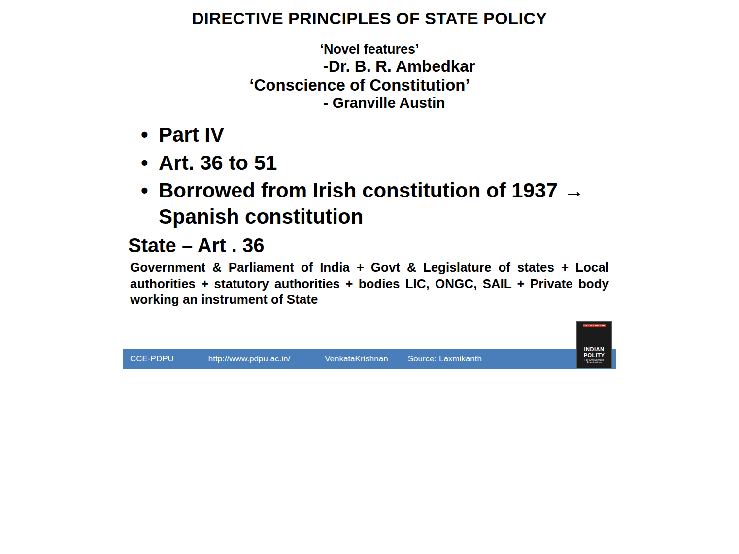DIRECTIVE PRINCIPLES OF STATE POLICY
‘Novel features’
-Dr. B. R. Ambedkar
‘Conscience of Constitution’
- Granville Austin
Part IV
Art. 36 to 51
Borrowed from Irish constitution of 1937 → Spanish constitution
State – Art . 36
Government & Parliament of India + Govt & Legislature of states + Local authorities + statutory authorities + bodies LIC, ONGC, SAIL + Private body working an instrument of State
CCE-PDPU http://www.pdpu.ac.in/ VenkataKrishnan Source: Laxmikanth
FIFTH EDITION
INDIAN
POLITY
For Civil Services Examinations
M Laxmikanth